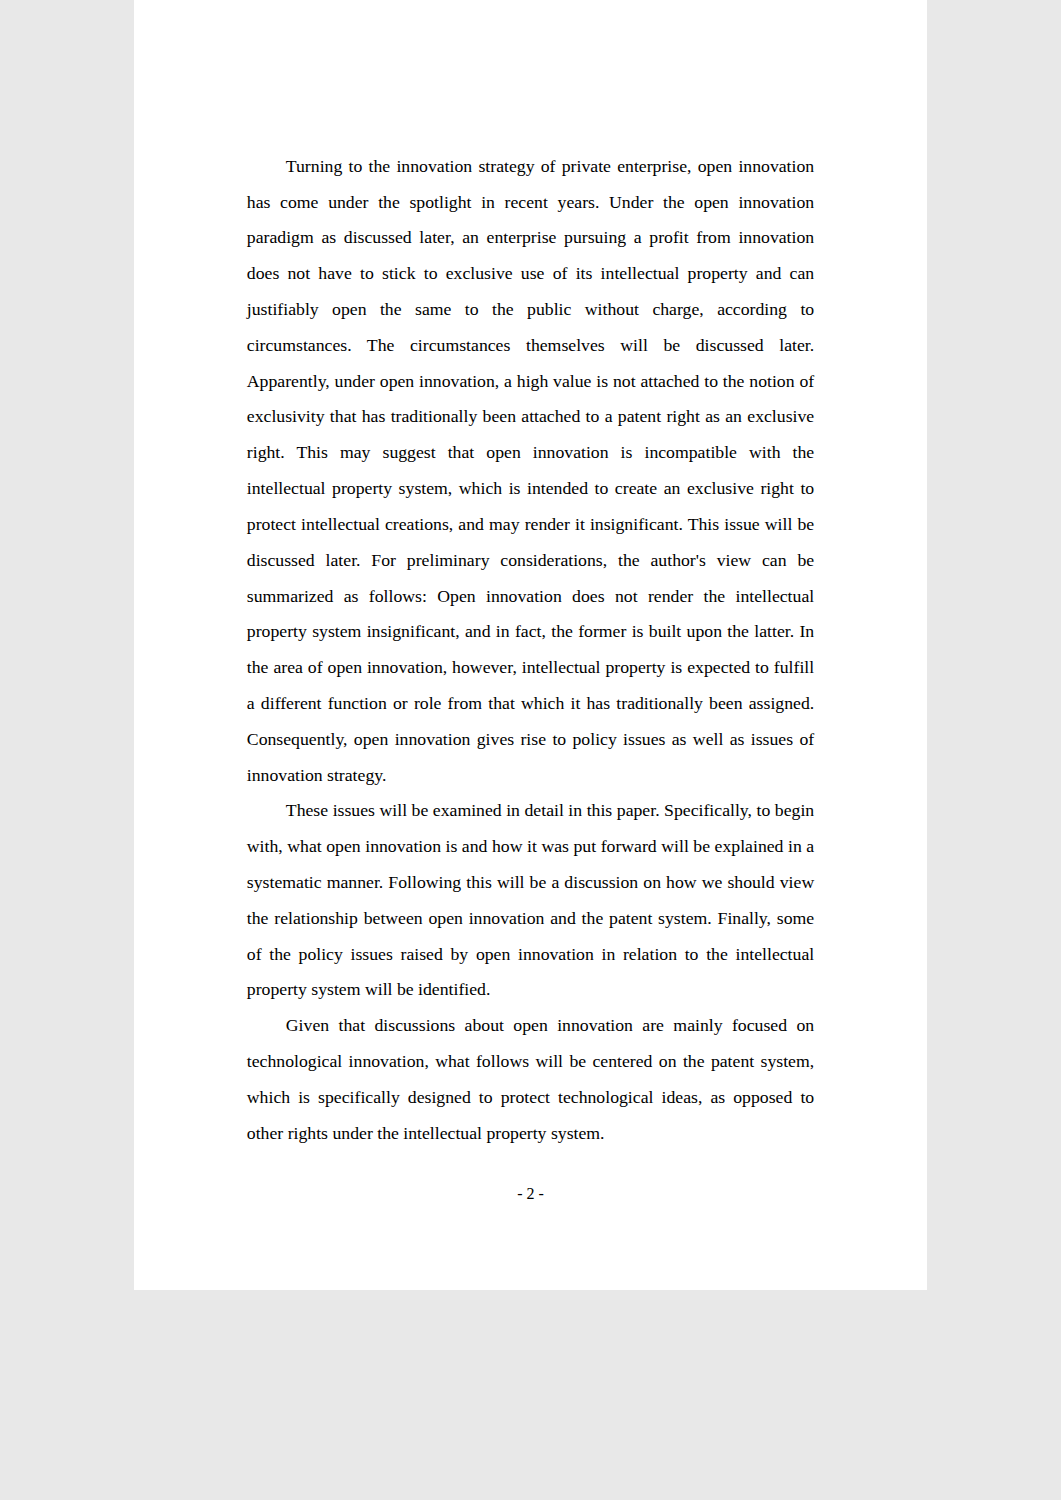Turning to the innovation strategy of private enterprise, open innovation has come under the spotlight in recent years. Under the open innovation paradigm as discussed later, an enterprise pursuing a profit from innovation does not have to stick to exclusive use of its intellectual property and can justifiably open the same to the public without charge, according to circumstances. The circumstances themselves will be discussed later. Apparently, under open innovation, a high value is not attached to the notion of exclusivity that has traditionally been attached to a patent right as an exclusive right. This may suggest that open innovation is incompatible with the intellectual property system, which is intended to create an exclusive right to protect intellectual creations, and may render it insignificant. This issue will be discussed later. For preliminary considerations, the author's view can be summarized as follows: Open innovation does not render the intellectual property system insignificant, and in fact, the former is built upon the latter. In the area of open innovation, however, intellectual property is expected to fulfill a different function or role from that which it has traditionally been assigned. Consequently, open innovation gives rise to policy issues as well as issues of innovation strategy.
These issues will be examined in detail in this paper. Specifically, to begin with, what open innovation is and how it was put forward will be explained in a systematic manner. Following this will be a discussion on how we should view the relationship between open innovation and the patent system. Finally, some of the policy issues raised by open innovation in relation to the intellectual property system will be identified.
Given that discussions about open innovation are mainly focused on technological innovation, what follows will be centered on the patent system, which is specifically designed to protect technological ideas, as opposed to other rights under the intellectual property system.
- 2 -